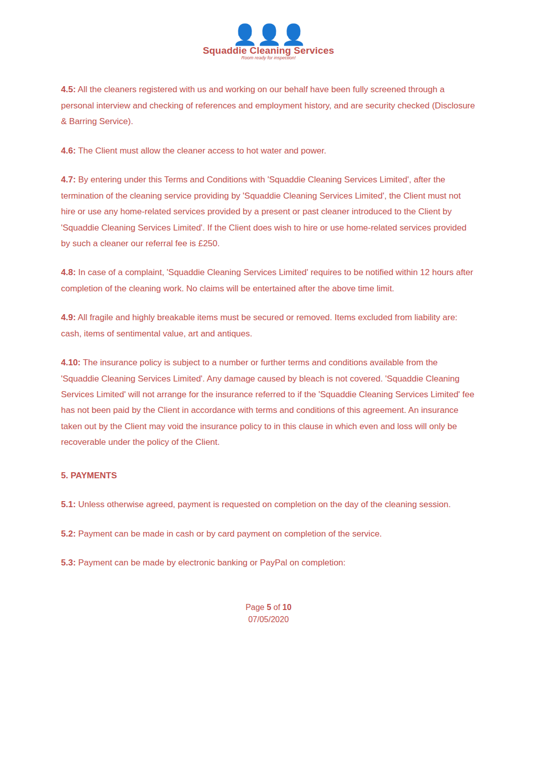👤👤👤
Squaddie Cleaning Services
Room ready for inspection!
4.5: All the cleaners registered with us and working on our behalf have been fully screened through a personal interview and checking of references and employment history, and are security checked (Disclosure & Barring Service).
4.6: The Client must allow the cleaner access to hot water and power.
4.7: By entering under this Terms and Conditions with 'Squaddie Cleaning Services Limited', after the termination of the cleaning service providing by 'Squaddie Cleaning Services Limited', the Client must not hire or use any home-related services provided by a present or past cleaner introduced to the Client by 'Squaddie Cleaning Services Limited'. If the Client does wish to hire or use home-related services provided by such a cleaner our referral fee is £250.
4.8: In case of a complaint, 'Squaddie Cleaning Services Limited' requires to be notified within 12 hours after completion of the cleaning work. No claims will be entertained after the above time limit.
4.9: All fragile and highly breakable items must be secured or removed. Items excluded from liability are: cash, items of sentimental value, art and antiques.
4.10: The insurance policy is subject to a number or further terms and conditions available from the 'Squaddie Cleaning Services Limited'. Any damage caused by bleach is not covered. 'Squaddie Cleaning Services Limited' will not arrange for the insurance referred to if the 'Squaddie Cleaning Services Limited' fee has not been paid by the Client in accordance with terms and conditions of this agreement. An insurance taken out by the Client may void the insurance policy to in this clause in which even and loss will only be recoverable under the policy of the Client.
5. PAYMENTS
5.1: Unless otherwise agreed, payment is requested on completion on the day of the cleaning session.
5.2: Payment can be made in cash or by card payment on completion of the service.
5.3: Payment can be made by electronic banking or PayPal on completion:
Page 5 of 10
07/05/2020